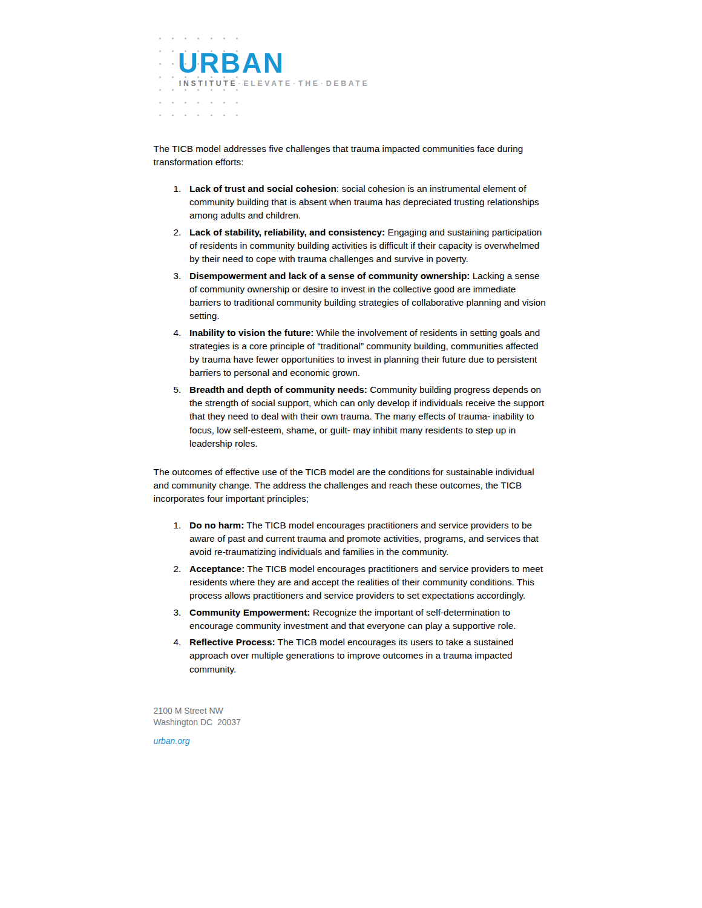URBAN
INSTITUTE·ELEVATE·THE·DEBATE
The TICB model addresses five challenges that trauma impacted communities face during transformation efforts:
Lack of trust and social cohesion: social cohesion is an instrumental element of community building that is absent when trauma has depreciated trusting relationships among adults and children.
Lack of stability, reliability, and consistency: Engaging and sustaining participation of residents in community building activities is difficult if their capacity is overwhelmed by their need to cope with trauma challenges and survive in poverty.
Disempowerment and lack of a sense of community ownership: Lacking a sense of community ownership or desire to invest in the collective good are immediate barriers to traditional community building strategies of collaborative planning and vision setting.
Inability to vision the future: While the involvement of residents in setting goals and strategies is a core principle of “traditional” community building, communities affected by trauma have fewer opportunities to invest in planning their future due to persistent barriers to personal and economic grown.
Breadth and depth of community needs: Community building progress depends on the strength of social support, which can only develop if individuals receive the support that they need to deal with their own trauma. The many effects of trauma- inability to focus, low self-esteem, shame, or guilt- may inhibit many residents to step up in leadership roles.
The outcomes of effective use of the TICB model are the conditions for sustainable individual and community change. The address the challenges and reach these outcomes, the TICB incorporates four important principles;
Do no harm: The TICB model encourages practitioners and service providers to be aware of past and current trauma and promote activities, programs, and services that avoid re-traumatizing individuals and families in the community.
Acceptance: The TICB model encourages practitioners and service providers to meet residents where they are and accept the realities of their community conditions. This process allows practitioners and service providers to set expectations accordingly.
Community Empowerment: Recognize the important of self-determination to encourage community investment and that everyone can play a supportive role.
Reflective Process: The TICB model encourages its users to take a sustained approach over multiple generations to improve outcomes in a trauma impacted community.
2100 M Street NW
Washington DC 20037
urban.org